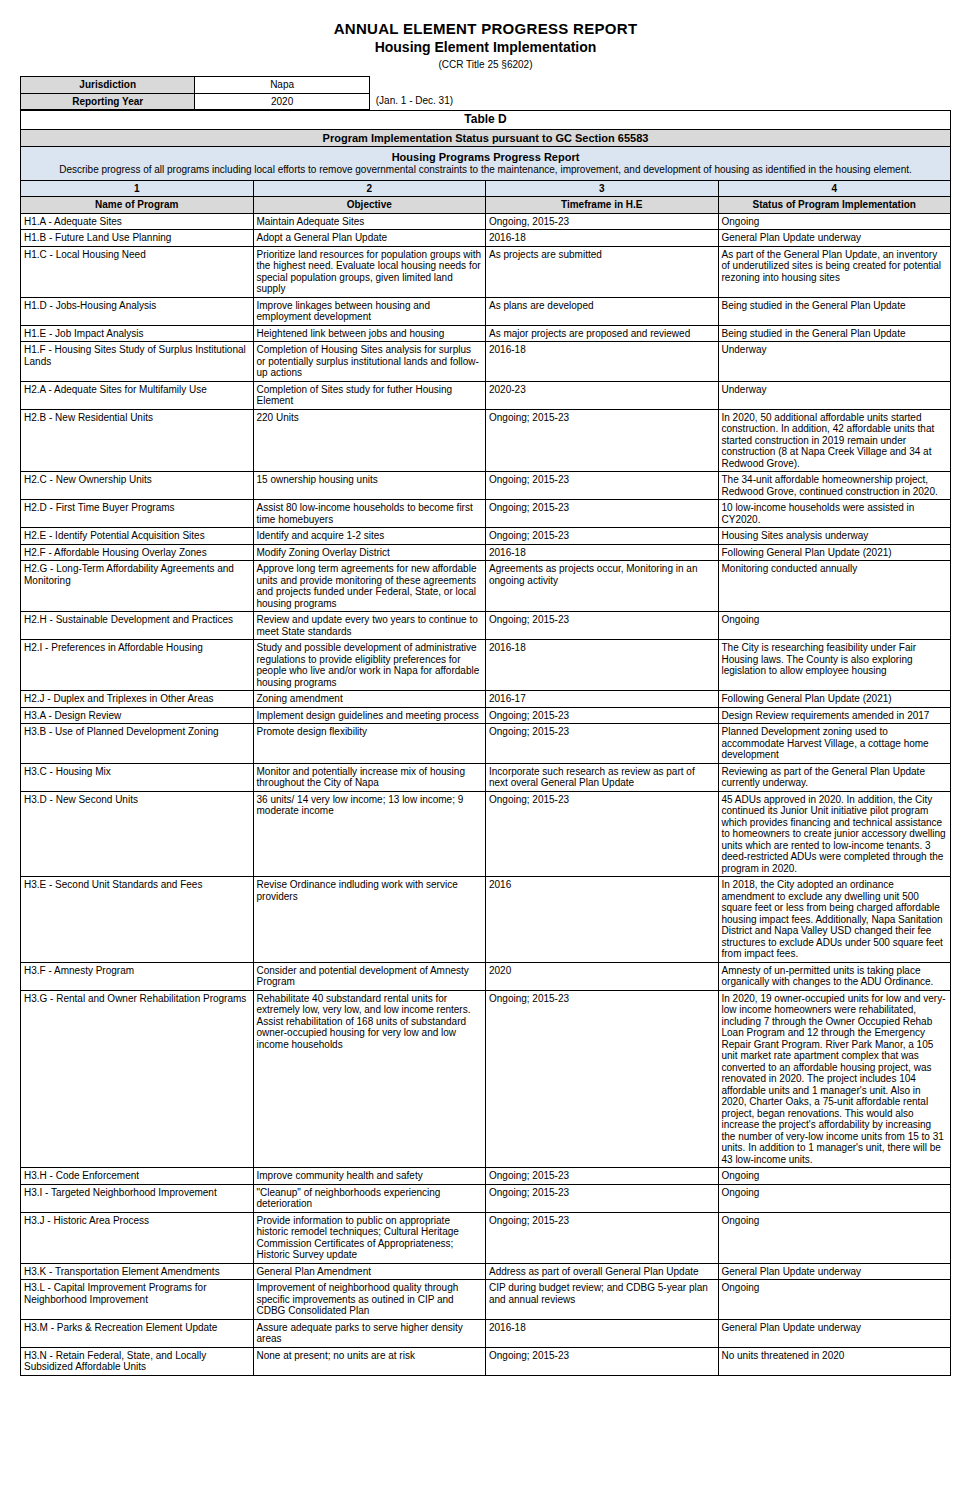ANNUAL ELEMENT PROGRESS REPORT
Housing Element Implementation
(CCR Title 25 §6202)
| Jurisdiction | Napa | | |
| Reporting Year | 2020 | (Jan. 1 - Dec. 31) | |
| Table D |
| Program Implementation Status pursuant to GC Section 65583 |
| Housing Programs Progress Report Describe progress of all programs including local efforts to remove governmental constraints to the maintenance, improvement, and development of housing as identified in the housing element. |
| 1 | 2 | 3 | 4 |
| Name of Program | Objective | Timeframe in H.E | Status of Program Implementation |
| H1.A - Adequate Sites | Maintain Adequate Sites | Ongoing, 2015-23 | Ongoing |
| H1.B - Future Land Use Planning | Adopt a General Plan Update | 2016-18 | General Plan Update underway |
| H1.C - Local Housing Need | Prioritize land resources for population groups with the highest need. Evaluate local housing needs for special population groups, given limited land supply | As projects are submitted | As part of the General Plan Update, an inventory of underutilized sites is being created for potential rezoning into housing sites |
| H1.D - Jobs-Housing Analysis | Improve linkages between housing and employment development | As plans are developed | Being studied in the General Plan Update |
| H1.E - Job Impact Analysis | Heightened link between jobs and housing | As major projects are proposed and reviewed | Being studied in the General Plan Update |
| H1.F - Housing Sites Study of Surplus Institutional Lands | Completion of Housing Sites analysis for surplus or potentially surplus institutional lands and follow-up actions | 2016-18 | Underway |
| H2.A - Adequate Sites for Multifamily Use | Completion of Sites study for futher Housing Element | 2020-23 | Underway |
| H2.B - New Residential Units | 220 Units | Ongoing; 2015-23 | In 2020, 50 additional affordable units started construction. In addition, 42 affordable units that started construction in 2019 remain under construction (8 at Napa Creek Village and 34 at Redwood Grove). |
| H2.C - New Ownership Units | 15 ownership housing units | Ongoing; 2015-23 | The 34-unit affordable homeownership project, Redwood Grove, continued construction in 2020. |
| H2.D - First Time Buyer Programs | Assist 80 low-income households to become first time homebuyers | Ongoing; 2015-23 | 10 low-income households were assisted in CY2020. |
| H2.E - Identify Potential Acquisition Sites | Identify and acquire 1-2 sites | Ongoing; 2015-23 | Housing Sites analysis underway |
| H2.F - Affordable Housing Overlay Zones | Modify Zoning Overlay District | 2016-18 | Following General Plan Update (2021) |
| H2.G - Long-Term Affordability Agreements and Monitoring | Approve long term agreements for new affordable units and provide monitoring of these agreements and projects funded under Federal, State, or local housing programs | Agreements as projects occur, Monitoring in an ongoing activity | Monitoring conducted annually |
| H2.H - Sustainable Development and Practices | Review and update every two years to continue to meet State standards | Ongoing; 2015-23 | Ongoing |
| H2.I - Preferences in Affordable Housing | Study and possible development of administrative regulations to provide eligiblity preferences for people who live and/or work in Napa for affordable housing programs | 2016-18 | The City is researching feasibility under Fair Housing laws. The County is also exploring legislation to allow employee housing |
| H2.J - Duplex and Triplexes in Other Areas | Zoning amendment | 2016-17 | Following General Plan Update (2021) |
| H3.A - Design Review | Implement design guidelines and meeting process | Ongoing; 2015-23 | Design Review requirements amended in 2017 |
| H3.B - Use of Planned Development Zoning | Promote design flexibility | Ongoing; 2015-23 | Planned Development zoning used to accommodate Harvest Village, a cottage home development |
| H3.C - Housing Mix | Monitor and potentially increase mix of housing throughout the City of Napa | Incorporate such research as review as part of next overal General Plan Update | Reviewing as part of the General Plan Update currently underway. |
| H3.D - New Second Units | 36 units/ 14 very low income; 13 low income; 9 moderate income | Ongoing; 2015-23 | 45 ADUs approved in 2020. In addition, the City continued its Junior Unit initiative pilot program which provides financing and technical assistance to homeowners to create junior accessory dwelling units which are rented to low-income tenants. 3 deed-restricted ADUs were completed through the program in 2020. |
| H3.E - Second Unit Standards and Fees | Revise Ordinance indluding work with service providers | 2016 | In 2018, the City adopted an ordinance amendment to exclude any dwelling unit 500 square feet or less from being charged affordable housing impact fees. Additionally, Napa Sanitation District and Napa Valley USD changed their fee structures to exclude ADUs under 500 square feet from impact fees. |
| H3.F - Amnesty Program | Consider and potential development of Amnesty Program | 2020 | Amnesty of un-permitted units is taking place organically with changes to the ADU Ordinance. |
| H3.G - Rental and Owner Rehabilitation Programs | Rehabilitate 40 substandard rental units for extremely low, very low, and low income renters. Assist rehabilitation of 168 units of substandard owner-occupied housing for very low and low income households | Ongoing; 2015-23 | In 2020, 19 owner-occupied units for low and very-low income homeowners were rehabilitated, including 7 through the Owner Occupied Rehab Loan Program and 12 through the Emergency Repair Grant Program. River Park Manor, a 105 unit market rate apartment complex that was converted to an affordable housing project, was renovated in 2020. The project includes 104 affordable units and 1 manager's unit. Also in 2020, Charter Oaks, a 75-unit affordable rental project, began renovations. This would also increase the project's affordability by increasing the number of very-low income units from 15 to 31 units. In addition to 1 manager's unit, there will be 43 low-income units. |
| H3.H - Code Enforcement | Improve community health and safety | Ongoing; 2015-23 | Ongoing |
| H3.I - Targeted Neighborhood Improvement | "Cleanup" of neighborhoods experiencing deterioration | Ongoing; 2015-23 | Ongoing |
| H3.J - Historic Area Process | Provide information to public on appropriate historic remodel techniques; Cultural Heritage Commission Certificates of Appropriateness; Historic Survey update | Ongoing; 2015-23 | Ongoing |
| H3.K - Transportation Element Amendments | General Plan Amendment | Address as part of overall General Plan Update | General Plan Update underway |
| H3.L - Capital Improvement Programs for Neighborhood Improvement | Improvement of neighborhood quality through specific improvements as outined in CIP and CDBG Consolidated Plan | CIP during budget review; and CDBG 5-year plan and annual reviews | Ongoing |
| H3.M - Parks & Recreation Element Update | Assure adequate parks to serve higher density areas | 2016-18 | General Plan Update underway |
| H3.N - Retain Federal, State, and Locally Subsidized Affordable Units | None at present; no units are at risk | Ongoing; 2015-23 | No units threatened in 2020 |